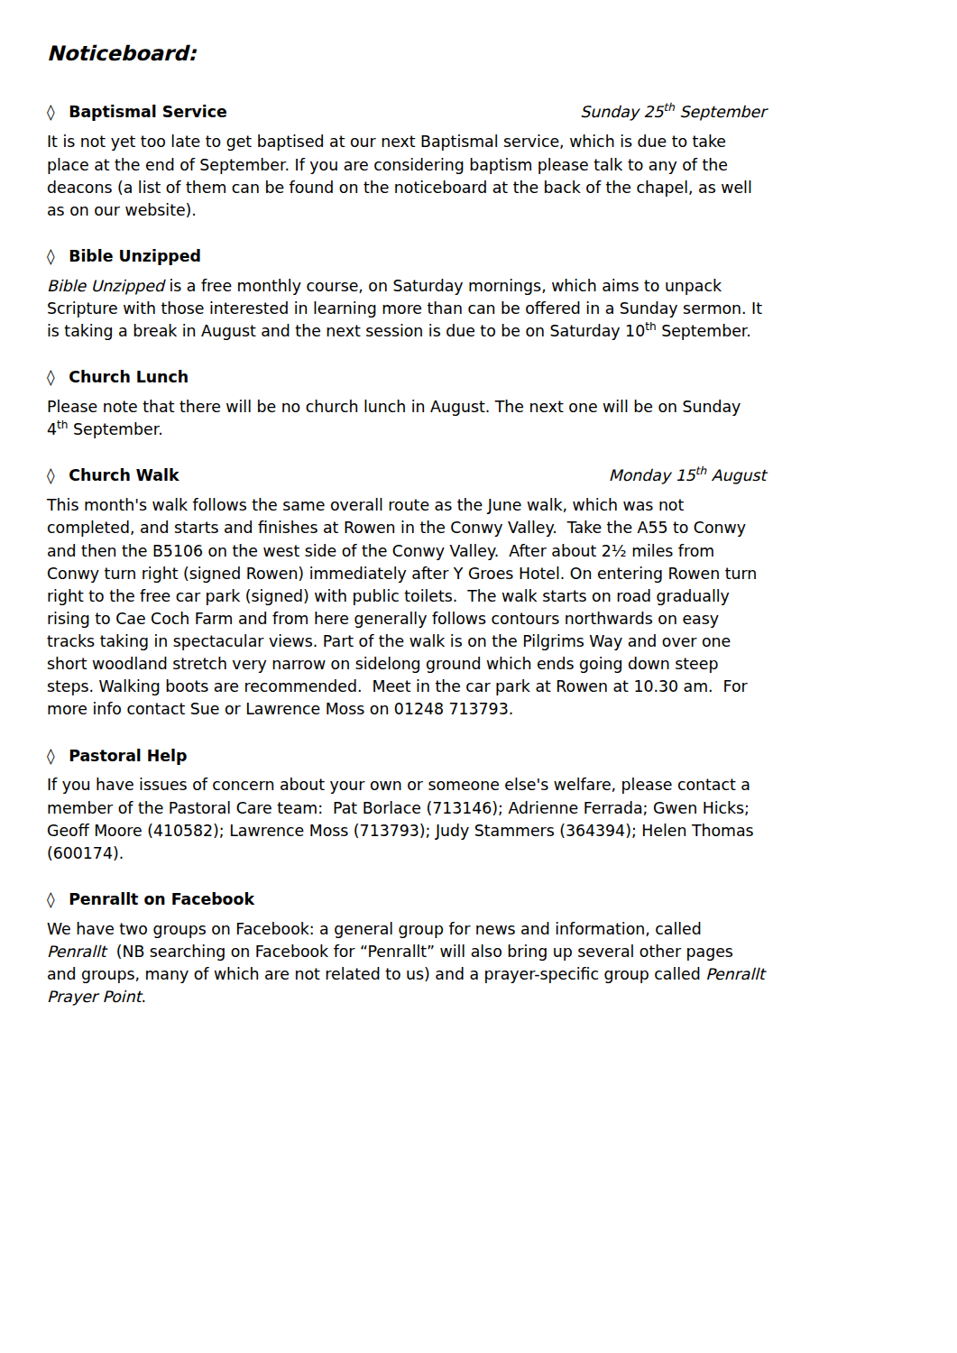Noticeboard:
◊Baptismal Service
Sunday 25th September
It is not yet too late to get baptised at our next Baptismal service, which is due to take place at the end of September. If you are considering baptism please talk to any of the deacons (a list of them can be found on the noticeboard at the back of the chapel, as well as on our website).
◊Bible Unzipped
Bible Unzipped is a free monthly course, on Saturday mornings, which aims to unpack Scripture with those interested in learning more than can be offered in a Sunday sermon. It is taking a break in August and the next session is due to be on Saturday 10th September.
◊Church Lunch
Please note that there will be no church lunch in August. The next one will be on Sunday 4th September.
◊Church Walk
Monday 15th August
This month's walk follows the same overall route as the June walk, which was not completed, and starts and finishes at Rowen in the Conwy Valley. Take the A55 to Conwy and then the B5106 on the west side of the Conwy Valley. After about 2½ miles from Conwy turn right (signed Rowen) immediately after Y Groes Hotel. On entering Rowen turn right to the free car park (signed) with public toilets. The walk starts on road gradually rising to Cae Coch Farm and from here generally follows contours northwards on easy tracks taking in spectacular views. Part of the walk is on the Pilgrims Way and over one short woodland stretch very narrow on sidelong ground which ends going down steep steps. Walking boots are recommended. Meet in the car park at Rowen at 10.30 am. For more info contact Sue or Lawrence Moss on 01248 713793.
◊Pastoral Help
If you have issues of concern about your own or someone else's welfare, please contact a member of the Pastoral Care team: Pat Borlace (713146); Adrienne Ferrada; Gwen Hicks; Geoff Moore (410582); Lawrence Moss (713793); Judy Stammers (364394); Helen Thomas (600174).
◊Penrallt on Facebook
We have two groups on Facebook: a general group for news and information, called Penrallt (NB searching on Facebook for “Penrallt” will also bring up several other pages and groups, many of which are not related to us) and a prayer-specific group called Penrallt Prayer Point.